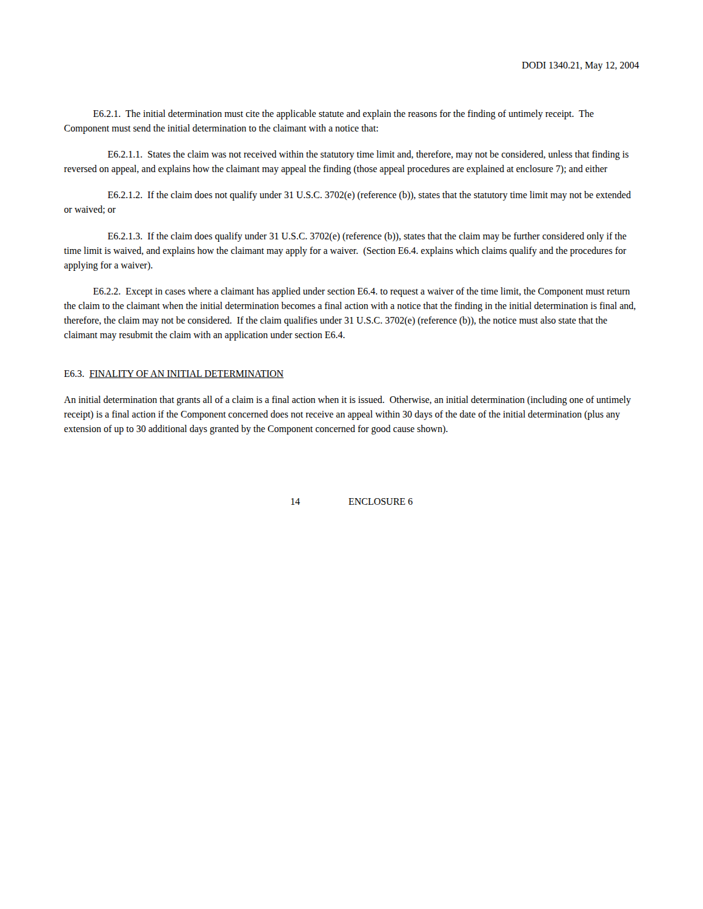DODI 1340.21, May 12, 2004
E6.2.1. The initial determination must cite the applicable statute and explain the reasons for the finding of untimely receipt. The Component must send the initial determination to the claimant with a notice that:
E6.2.1.1. States the claim was not received within the statutory time limit and, therefore, may not be considered, unless that finding is reversed on appeal, and explains how the claimant may appeal the finding (those appeal procedures are explained at enclosure 7); and either
E6.2.1.2. If the claim does not qualify under 31 U.S.C. 3702(e) (reference (b)), states that the statutory time limit may not be extended or waived; or
E6.2.1.3. If the claim does qualify under 31 U.S.C. 3702(e) (reference (b)), states that the claim may be further considered only if the time limit is waived, and explains how the claimant may apply for a waiver. (Section E6.4. explains which claims qualify and the procedures for applying for a waiver).
E6.2.2. Except in cases where a claimant has applied under section E6.4. to request a waiver of the time limit, the Component must return the claim to the claimant when the initial determination becomes a final action with a notice that the finding in the initial determination is final and, therefore, the claim may not be considered. If the claim qualifies under 31 U.S.C. 3702(e) (reference (b)), the notice must also state that the claimant may resubmit the claim with an application under section E6.4.
E6.3. FINALITY OF AN INITIAL DETERMINATION
An initial determination that grants all of a claim is a final action when it is issued. Otherwise, an initial determination (including one of untimely receipt) is a final action if the Component concerned does not receive an appeal within 30 days of the date of the initial determination (plus any extension of up to 30 additional days granted by the Component concerned for good cause shown).
14 ENCLOSURE 6